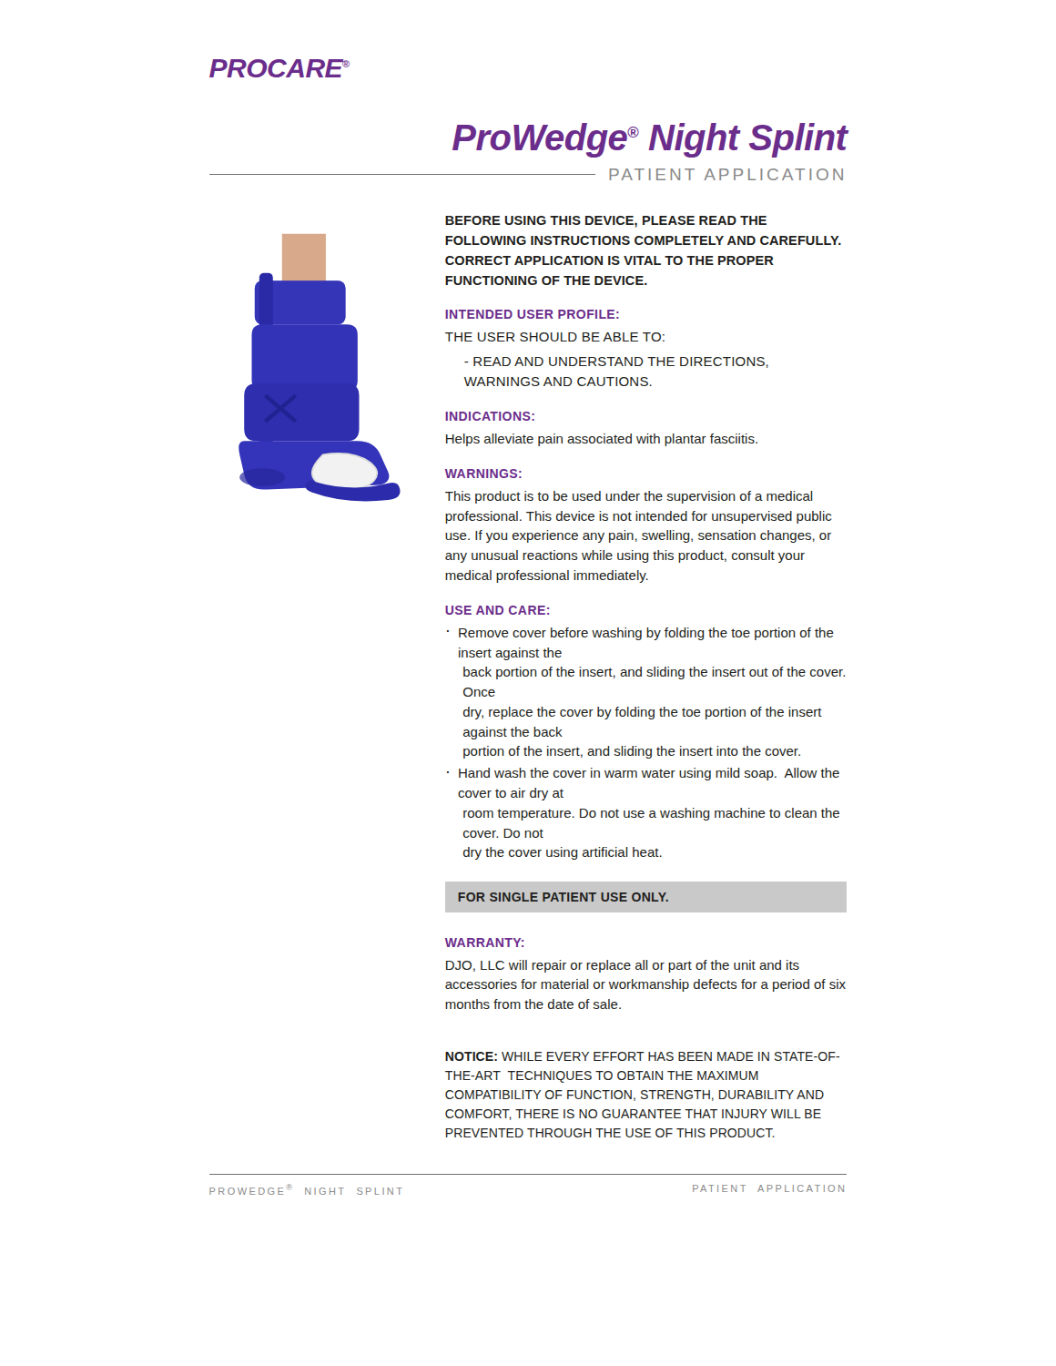PROCARE®
ProWedge® Night Splint
PATIENT APPLICATION
BEFORE USING THIS DEVICE, PLEASE READ THE FOLLOWING INSTRUCTIONS COMPLETELY AND CAREFULLY. CORRECT APPLICATION IS VITAL TO THE PROPER FUNCTIONING OF THE DEVICE.
Intended User Profile:
The user should be able to:
- Read and understand the directions, warnings and cautions.
Indications:
Helps alleviate pain associated with plantar fasciitis.
Warnings:
This product is to be used under the supervision of a medical professional. This device is not intended for unsupervised public use. If you experience any pain, swelling, sensation changes, or any unusual reactions while using this product, consult your medical professional immediately.
Use and Care:
Remove cover before washing by folding the toe portion of the insert against the back portion of the insert, and sliding the insert out of the cover. Once dry, replace the cover by folding the toe portion of the insert against the back portion of the insert, and sliding the insert into the cover.
Hand wash the cover in warm water using mild soap. Allow the cover to air dry at room temperature. Do not use a washing machine to clean the cover. Do not dry the cover using artificial heat.
FOR SINGLE PATIENT USE ONLY.
Warranty:
DJO, LLC will repair or replace all or part of the unit and its accessories for material or workmanship defects for a period of six months from the date of sale.
NOTICE: WHILE EVERY EFFORT HAS BEEN MADE IN STATE-OF-THE-ART TECHNIQUES TO OBTAIN THE MAXIMUM COMPATIBILITY OF FUNCTION, STRENGTH, DURABILITY AND COMFORT, THERE IS NO GUARANTEE THAT INJURY WILL BE PREVENTED THROUGH THE USE OF THIS PRODUCT.
ProWedge® Night Splint Patient Application